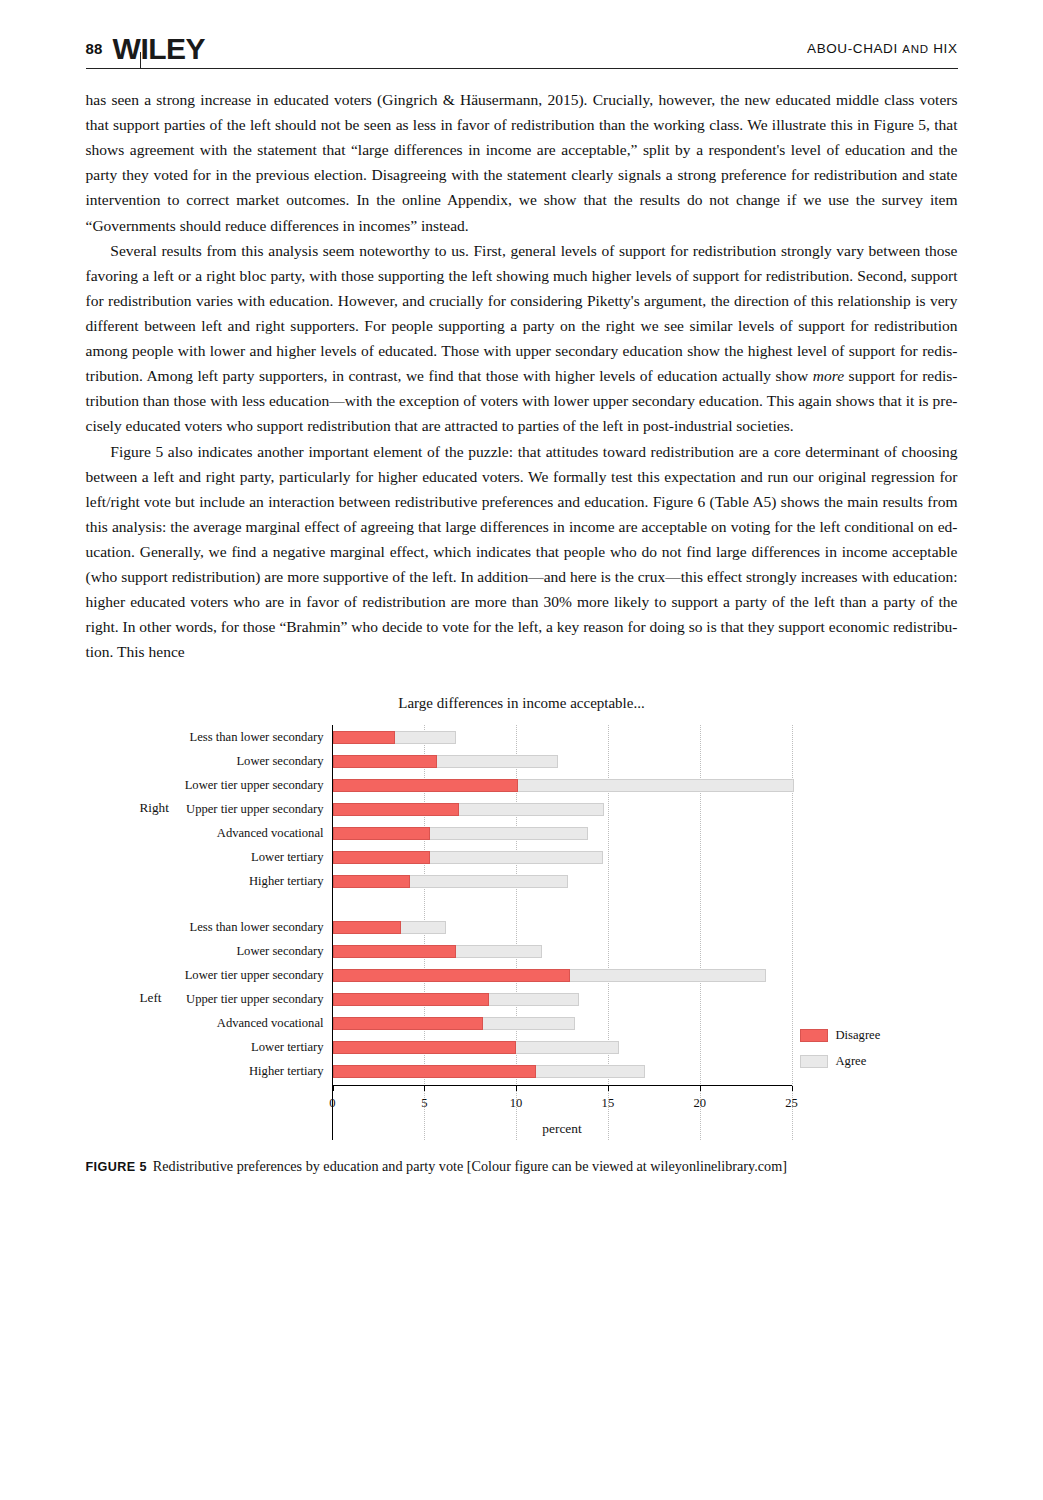88 WILEY
ABOU-CHADI and HIX
has seen a strong increase in educated voters (Gingrich & Häusermann, 2015). Crucially, however, the new educated middle class voters that support parties of the left should not be seen as less in favor of redistribution than the working class. We illustrate this in Figure 5, that shows agreement with the statement that “large differences in income are acceptable,” split by a respondent's level of education and the party they voted for in the previous election. Disagreeing with the statement clearly signals a strong preference for redistribution and state intervention to correct market outcomes. In the online Appendix, we show that the results do not change if we use the survey item “Governments should reduce differences in incomes” instead.
Several results from this analysis seem noteworthy to us. First, general levels of support for redistribution strongly vary between those favoring a left or a right bloc party, with those supporting the left showing much higher levels of support for redistribution. Second, support for redistribution varies with education. However, and crucially for considering Piketty's argument, the direction of this relationship is very different between left and right supporters. For people supporting a party on the right we see similar levels of support for redistribution among people with lower and higher levels of educated. Those with upper secondary education show the highest level of support for redistribution. Among left party supporters, in contrast, we find that those with higher levels of education actually show more support for redistribution than those with less education—with the exception of voters with lower upper secondary education. This again shows that it is precisely educated voters who support redistribution that are attracted to parties of the left in post-industrial societies.
Figure 5 also indicates another important element of the puzzle: that attitudes toward redistribution are a core determinant of choosing between a left and right party, particularly for higher educated voters. We formally test this expectation and run our original regression for left/right vote but include an interaction between redistributive preferences and education. Figure 6 (Table A5) shows the main results from this analysis: the average marginal effect of agreeing that large differences in income are acceptable on voting for the left conditional on education. Generally, we find a negative marginal effect, which indicates that people who do not find large differences in income acceptable (who support redistribution) are more supportive of the left. In addition—and here is the crux—this effect strongly increases with education: higher educated voters who are in favor of redistribution are more than 30% more likely to support a party of the left than a party of the right. In other words, for those “Brahmin” who decide to vote for the left, a key reason for doing so is that they support economic redistribution. This hence
Large differences in income acceptable...
Right
Less than lower secondary
Lower secondary
Lower tier upper secondary
Upper tier upper secondary
Advanced vocational
Lower tertiary
Higher tertiary
Left
Less than lower secondary
Lower secondary
Lower tier upper secondary
Upper tier upper secondary
Advanced vocational
Lower tertiary
Higher tertiary
0 5 10 15 20 25
percent
Disagree
Agree
FIGURE 5 Redistributive preferences by education and party vote [Colour figure can be viewed at wileyonlinelibrary.com]